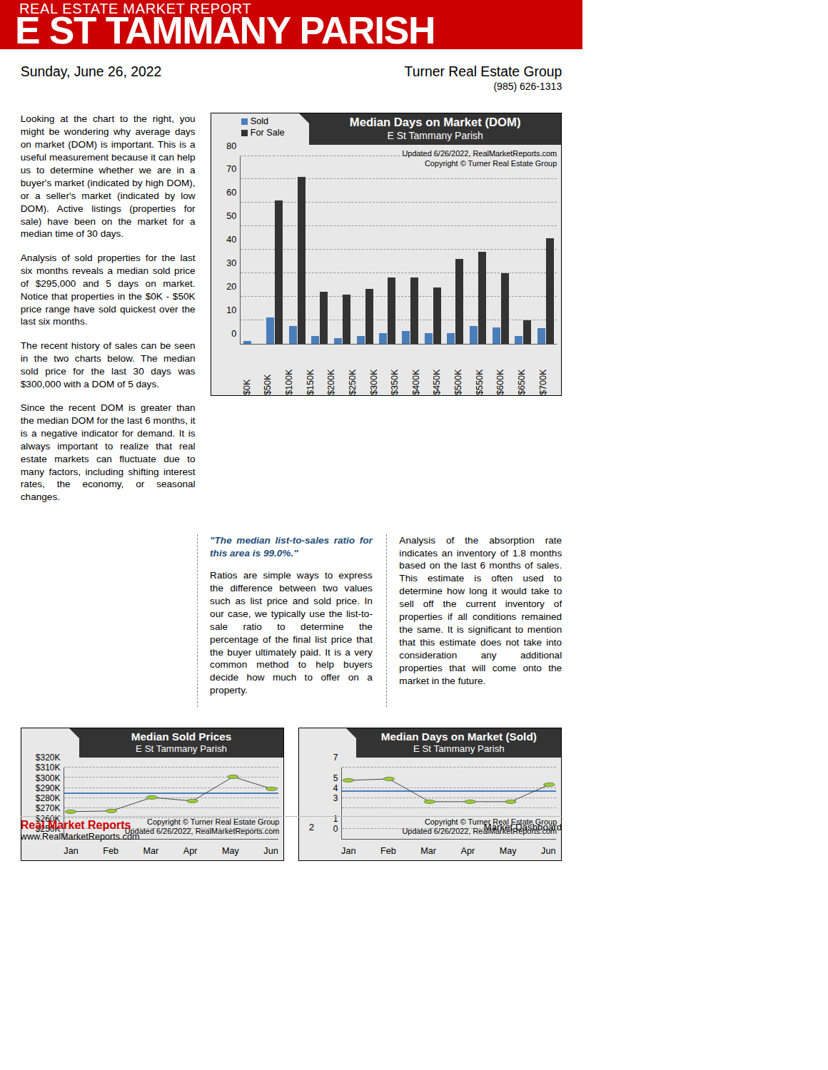REAL ESTATE MARKET REPORT
E ST TAMMANY PARISH
Sunday, June 26, 2022
Turner Real Estate Group
(985) 626-1313
Looking at the chart to the right, you might be wondering why average days on market (DOM) is important. This is a useful measurement because it can help us to determine whether we are in a buyer's market (indicated by high DOM), or a seller's market (indicated by low DOM). Active listings (properties for sale) have been on the market for a median time of 30 days.
Analysis of sold properties for the last six months reveals a median sold price of $295,000 and 5 days on market. Notice that properties in the $0K - $50K price range have sold quickest over the last six months.
The recent history of sales can be seen in the two charts below. The median sold price for the last 30 days was $300,000 with a DOM of 5 days.
Since the recent DOM is greater than the median DOM for the last 6 months, it is a negative indicator for demand. It is always important to realize that real estate markets can fluctuate due to many factors, including shifting interest rates, the economy, or seasonal changes.
Median Days on Market (DOM)
E St Tammany Parish
Sold
For Sale
Updated 6/26/2022, RealMarketReports.com
Copyright © Turner Real Estate Group
80
70
60
50
40
30
20
10
0
$0K
$50K
$100K
$150K
$200K
$250K
$300K
$350K
$400K
$450K
$500K
$550K
$600K
$650K
$700K
"The median list-to-sales ratio for this area is 99.0%."
Ratios are simple ways to express the difference between two values such as list price and sold price. In our case, we typically use the list-to-sale ratio to determine the percentage of the final list price that the buyer ultimately paid. It is a very common method to help buyers decide how much to offer on a property.
Analysis of the absorption rate indicates an inventory of 1.8 months based on the last 6 months of sales. This estimate is often used to determine how long it would take to sell off the current inventory of properties if all conditions remained the same. It is significant to mention that this estimate does not take into consideration any additional properties that will come onto the market in the future.
Median Sold Prices
E St Tammany Parish
$320K
$310K
$300K
$290K
$280K
$270K
$260K
$250K
Copyright © Turner Real Estate Group
Updated 6/26/2022, RealMarketReports.com
Jan
Feb
Mar
Apr
May
Jun
Median Days on Market (Sold)
E St Tammany Parish
7
5
4
3
1
0
Copyright © Turner Real Estate Group
Updated 6/26/2022, RealMarketReports.com
Jan
Feb
Mar
Apr
May
Jun
Real Market Reports
www.RealMarketReports.com
2
Market Dashboard